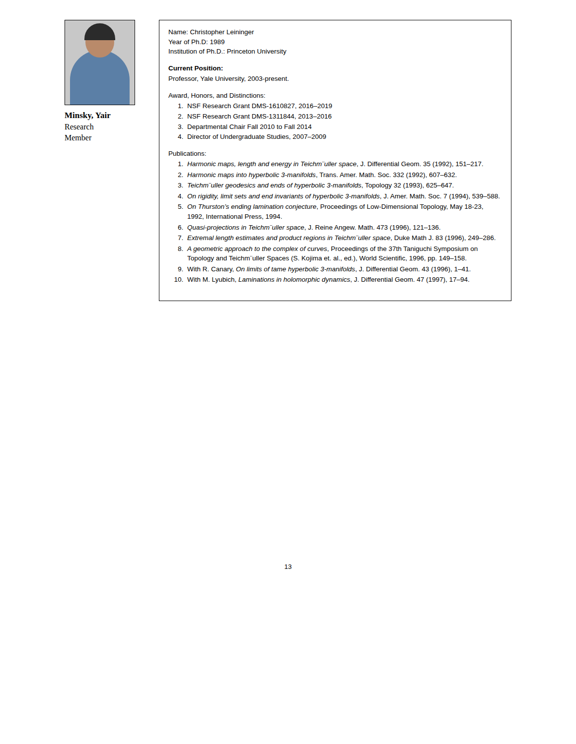Minsky, Yair
Research
Member
Name: Christopher Leininger
Year of Ph.D: 1989
Institution of Ph.D.: Princeton University
Current Position:
Professor, Yale University, 2003-present.
Award, Honors, and Distinctions:
NSF Research Grant DMS-1610827, 2016–2019
NSF Research Grant DMS-1311844, 2013–2016
Departmental Chair Fall 2010 to Fall 2014
Director of Undergraduate Studies, 2007–2009
Publications:
Harmonic maps, length and energy in Teichm¨uller space, J. Differential Geom. 35 (1992), 151–217.
Harmonic maps into hyperbolic 3-manifolds, Trans. Amer. Math. Soc. 332 (1992), 607–632.
Teichm¨uller geodesics and ends of hyperbolic 3-manifolds, Topology 32 (1993), 625–647.
On rigidity, limit sets and end invariants of hyperbolic 3-manifolds, J. Amer. Math. Soc. 7 (1994), 539–588.
On Thurston’s ending lamination conjecture, Proceedings of Low-Dimensional Topology, May 18-23, 1992, International Press, 1994.
Quasi-projections in Teichm¨uller space, J. Reine Angew. Math. 473 (1996), 121–136.
Extremal length estimates and product regions in Teichm¨uller space, Duke Math J. 83 (1996), 249–286.
A geometric approach to the complex of curves, Proceedings of the 37th Taniguchi Symposium on Topology and Teichm¨uller Spaces (S. Kojima et. al., ed.), World Scientific, 1996, pp. 149–158.
With R. Canary, On limits of tame hyperbolic 3-manifolds, J. Differential Geom. 43 (1996), 1–41.
With M. Lyubich, Laminations in holomorphic dynamics, J. Differential Geom. 47 (1997), 17–94.
13